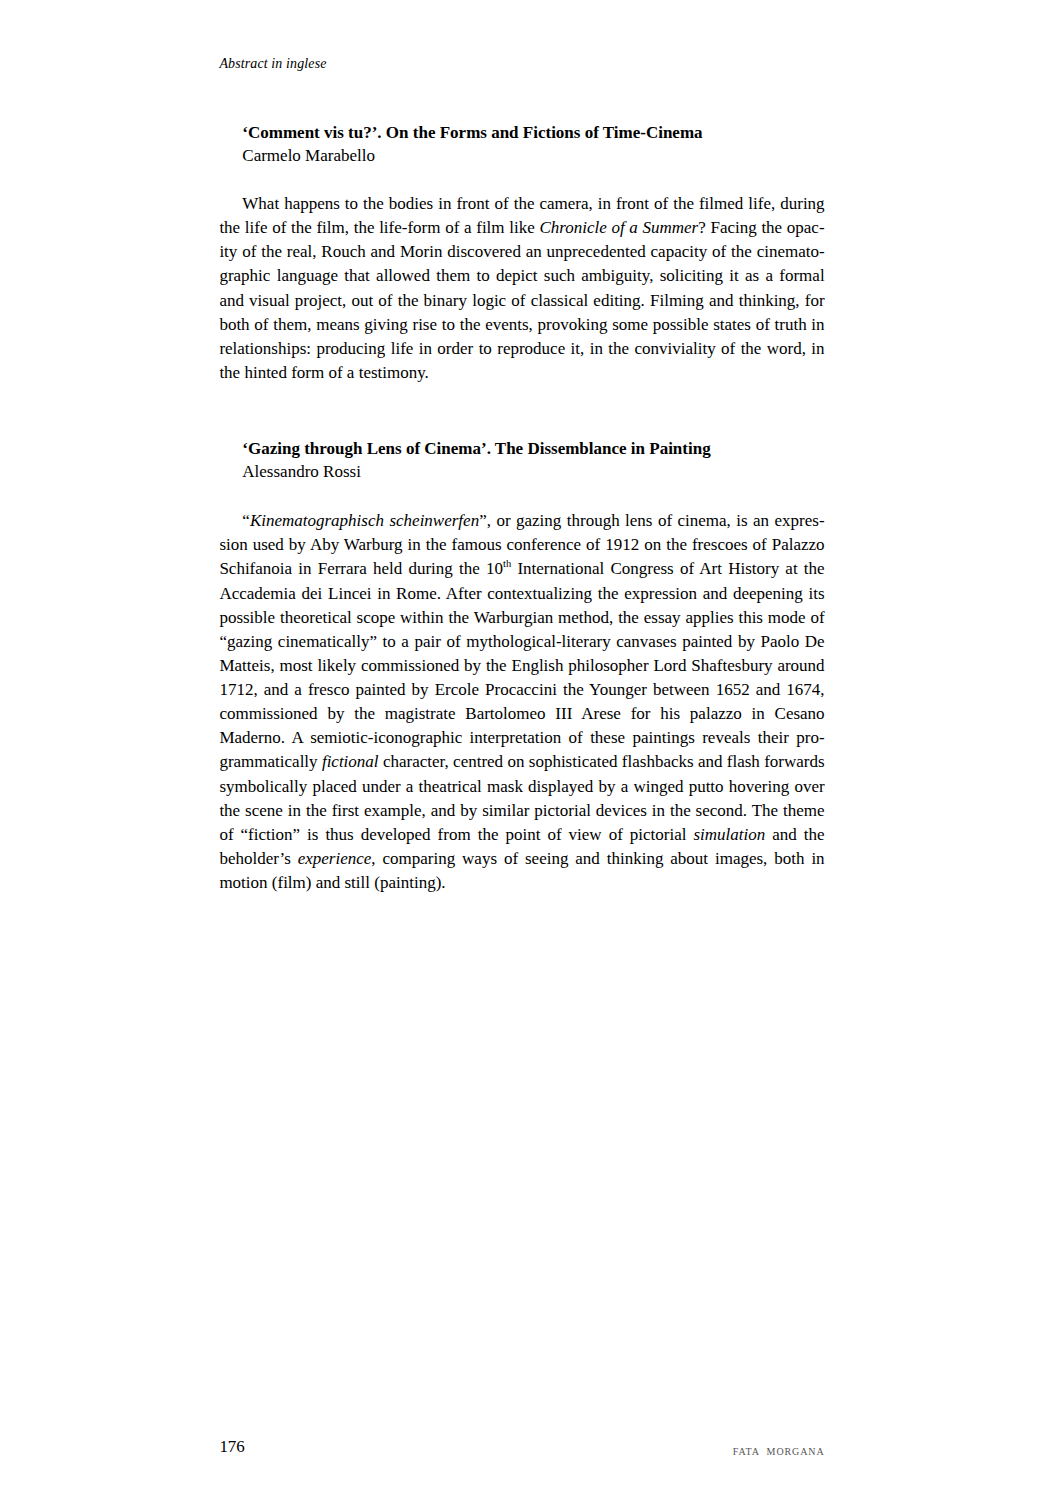Abstract in inglese
‘Comment vis tu?’. On the Forms and Fictions of Time-Cinema
Carmelo Marabello
What happens to the bodies in front of the camera, in front of the filmed life, during the life of the film, the life-form of a film like Chronicle of a Summer? Facing the opacity of the real, Rouch and Morin discovered an unprecedented capacity of the cinematographic language that allowed them to depict such ambiguity, soliciting it as a formal and visual project, out of the binary logic of classical editing. Filming and thinking, for both of them, means giving rise to the events, provoking some possible states of truth in relationships: producing life in order to reproduce it, in the conviviality of the word, in the hinted form of a testimony.
‘Gazing through Lens of Cinema’. The Dissemblance in Painting
Alessandro Rossi
“Kinematographisch scheinwerfen”, or gazing through lens of cinema, is an expression used by Aby Warburg in the famous conference of 1912 on the frescoes of Palazzo Schifanoia in Ferrara held during the 10th International Congress of Art History at the Accademia dei Lincei in Rome. After contextualizing the expression and deepening its possible theoretical scope within the Warburgian method, the essay applies this mode of “gazing cinematically” to a pair of mythological-literary canvases painted by Paolo De Matteis, most likely commissioned by the English philosopher Lord Shaftesbury around 1712, and a fresco painted by Ercole Procaccini the Younger between 1652 and 1674, commissioned by the magistrate Bartolomeo III Arese for his palazzo in Cesano Maderno. A semiotic-iconographic interpretation of these paintings reveals their programmatically fictional character, centred on sophisticated flashbacks and flash forwards symbolically placed under a theatrical mask displayed by a winged putto hovering over the scene in the first example, and by similar pictorial devices in the second. The theme of “fiction” is thus developed from the point of view of pictorial simulation and the beholder’s experience, comparing ways of seeing and thinking about images, both in motion (film) and still (painting).
176 FATA MORGANA